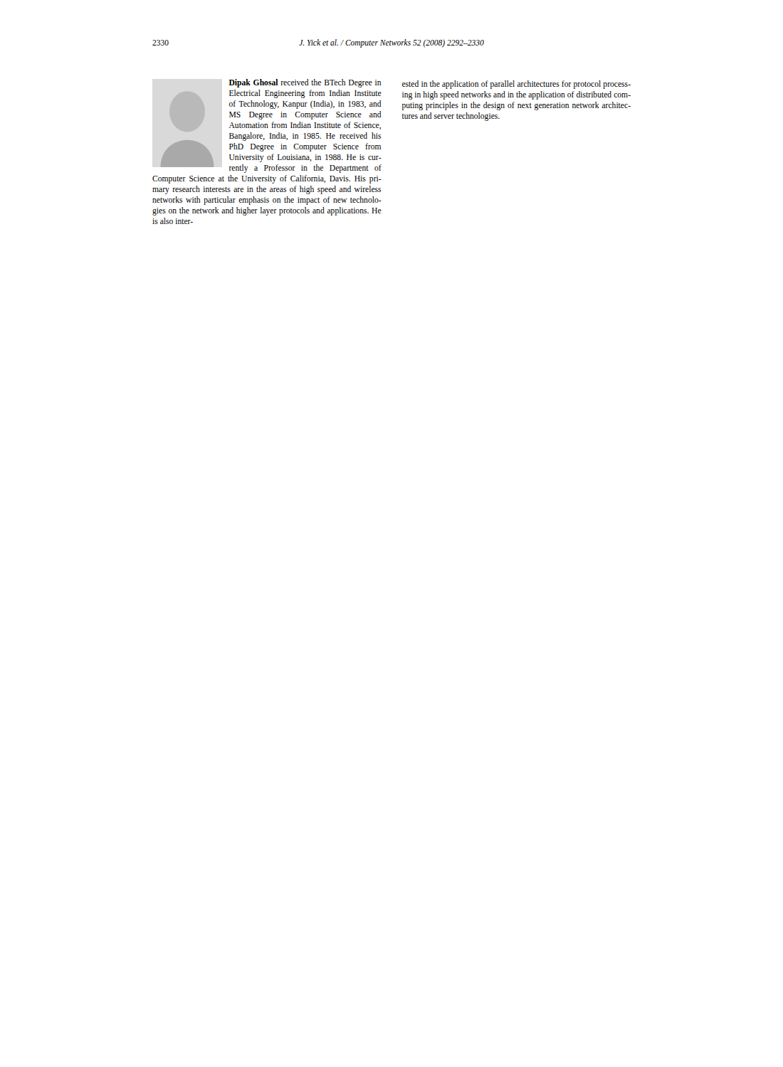2330
J. Yick et al. / Computer Networks 52 (2008) 2292–2330
Dipak Ghosal received the BTech Degree in Electrical Engineering from Indian Institute of Technology, Kanpur (India), in 1983, and MS Degree in Computer Science and Automation from Indian Institute of Science, Bangalore, India, in 1985. He received his PhD Degree in Computer Science from University of Louisiana, in 1988. He is currently a Professor in the Department of Computer Science at the University of California, Davis. His primary research interests are in the areas of high speed and wireless networks with particular emphasis on the impact of new technologies on the network and higher layer protocols and applications. He is also inter-
ested in the application of parallel architectures for protocol processing in high speed networks and in the application of distributed computing principles in the design of next generation network architectures and server technologies.